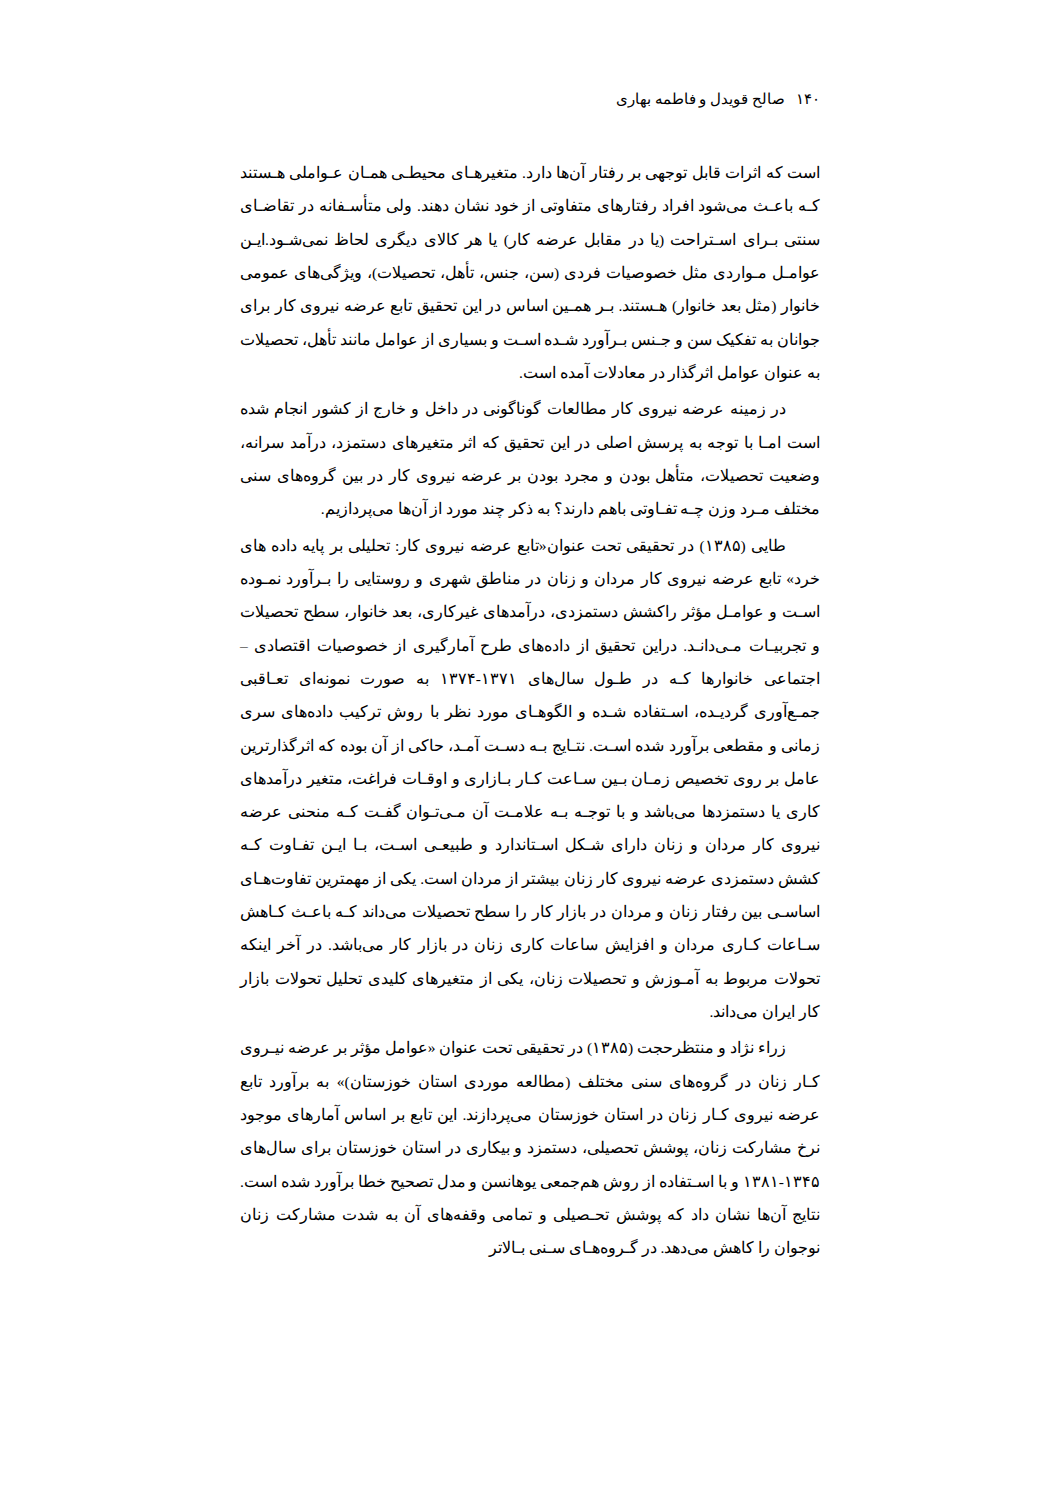۱۴۰ صالح قویدل و فاطمه بهاری
است که اثرات قابل توجهی بر رفتار آن‌ها دارد. متغیرهـای محیطـی همـان عـواملی هـستند کـه باعـث می‌شود افراد رفتارهای متفاوتی از خود نشان دهند. ولی متأسـفانه در تقاضـای سنتی بـرای اسـتراحت (یا در مقابل عرضه کار) یا هر کالای دیگری لحاظ نمی‌شـود.ایـن عوامـل مـواردی مثل خصوصیات فردی (سن، جنس، تأهل، تحصیلات)، ویژگی‌های عمومی خانوار (مثل بعد خانوار) هـستند. بـر همـین اساس در این تحقیق تابع عرضه نیروی کار برای جوانان به تفکیک سن و جـنس بـرآورد شـده اسـت و بسیاری از عوامل مانند تأهل، تحصیلات به عنوان عوامل اثرگذار در معادلات آمده است.
در زمینه عرضه نیروی کار مطالعات گوناگونی در داخل و خارج از کشور انجام شده است امـا با توجه به پرسش اصلی در این تحقیق که اثر متغیرهای دستمزد، درآمد سرانه، وضعیت تحصیلات، متأهل بودن و مجرد بودن بر عرضه نیروی کار در بین گروه‌های سنی مختلف مـرد وزن چـه تفـاوتی باهم دارند؟ به ذکر چند مورد از آن‌ها می‌پردازیم.
طایی (۱۳۸۵) در تحقیقی تحت عنوان«تابع عرضه نیروی کار: تحلیلی بر پایه داده های خرد» تابع عرضه نیروی کار مردان و زنان در مناطق شهری و روستایی را بـرآورد نمـوده اسـت و عوامـل مؤثر راکشش دستمزدی، درآمدهای غیرکاری، بعد خانوار، سطح تحصیلات و تجربیـات مـی‌دانـد. دراین تحقیق از داده‌های طرح آمارگیری از خصوصیات اقتصادی – اجتماعی خانوارها کـه در طـول سال‌های ۱۳۷۱-۱۳۷۴ به صورت نمونه‌ای تعـاقبی جمـع‌آوری گردیـده، اسـتفاده شـده و الگوهـای مورد نظر با روش ترکیب داده‌های سری زمانی و مقطعی برآورد شده اسـت. نتـایج بـه دسـت آمـد، حاکی از آن بوده که اثرگذارترین عامل بر روی تخصیص زمـان بـین سـاعت کـار بـازاری و اوقـات فراغت، متغیر درآمدهای کاری یا دستمزدها می‌باشد و با توجـه بـه علامـت آن مـی‌تـوان گفـت کـه منحنی عرضه نیروی کار مردان و زنان دارای شـکل اسـتاندارد و طبیعـی اسـت، بـا ایـن تفـاوت کـه کشش دستمزدی عرضه نیروی کار زنان بیشتر از مردان است. یکی از مهمترین تفاوت‌هـای اساسـی بین رفتار زنان و مردان در بازار کار را سطح تحصیلات می‌داند کـه باعـث کـاهش سـاعات کـاری مردان و افزایش ساعات کاری زنان در بازار کار می‌باشد. در آخر اینکه تحولات مربوط به آمـوزش و تحصیلات زنان، یکی از متغیرهای کلیدی تحلیل تحولات بازار کار ایران می‌داند.
زراء نژاد و منتظرحجت (۱۳۸۵) در تحقیقی تحت عنوان «عوامل مؤثر بر عرضه نیـروی کـار زنان در گروه‌های سنی مختلف (مطالعه موردی استان خوزستان)» به برآورد تابع عرضه نیروی کـار زنان در استان خوزستان می‌پردازند. این تابع بر اساس آمارهای موجود نرخ مشارکت زنان، پوشش تحصیلی، دستمزد و بیکاری در استان خوزستان برای سال‌های ۱۳۴۵-۱۳۸۱ و با اسـتفاده از روش هم‌جمعی یوهانسن و مدل تصحیح خطا برآورد شده است. نتایج آن‌ها نشان داد که پوشش تحـصیلی و تمامی وقفه‌های آن به شدت مشارکت زنان نوجوان را کاهش می‌دهد. در گـروه‌هـای سـنی بـالاتر